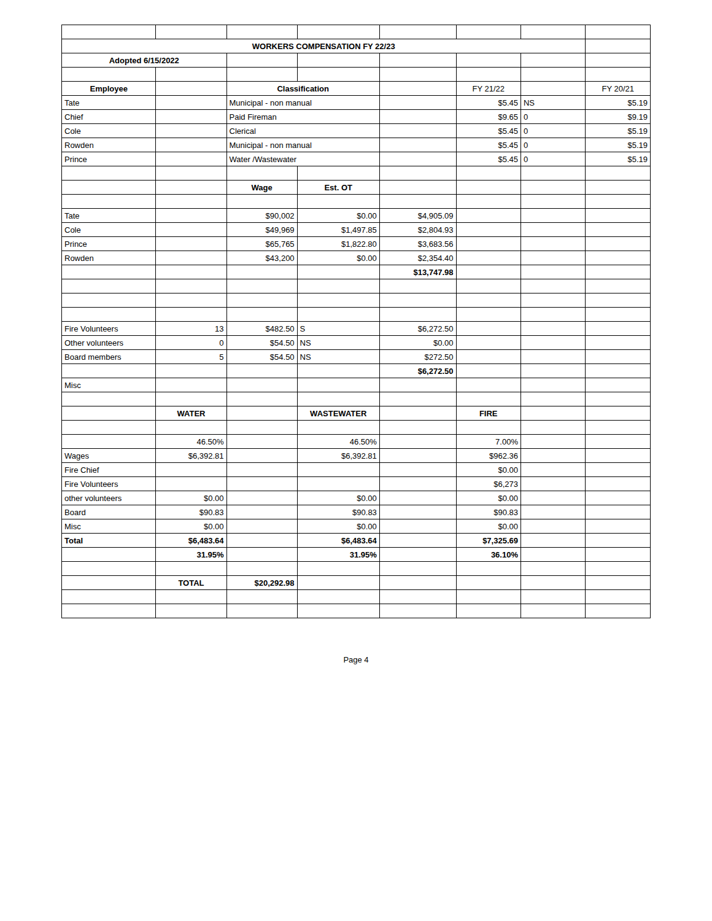| WORKERS COMPENSATION FY 22/23 | |
| Adopted 6/15/2022 | | | | | | |
| Employee | | Classification | | FY 21/22 | | FY 20/21 |
| Tate | | Municipal - non manual | | $5.45 | NS | $5.19 |
| Chief | | Paid Fireman | | $9.65 | 0 | $9.19 |
| Cole | | Clerical | | $5.45 | 0 | $5.19 |
| Rowden | | Municipal - non manual | | $5.45 | 0 | $5.19 |
| Prince | | Water /Wastewater | | $5.45 | 0 | $5.19 |
| | | Wage | Est. OT | | | | |
| Tate | | $90,002 | $0.00 | $4,905.09 | | | |
| Cole | | $49,969 | $1,497.85 | $2,804.93 | | | |
| Prince | | $65,765 | $1,822.80 | $3,683.56 | | | |
| Rowden | | $43,200 | $0.00 | $2,354.40 | | | |
| | | | | $13,747.98 | | | |
| Fire Volunteers | 13 | $482.50 | S | $6,272.50 | | | |
| Other volunteers | 0 | $54.50 | NS | $0.00 | | | |
| Board members | 5 | $54.50 | NS | $272.50 | | | |
| | | | | $6,272.50 | | | |
| Misc | | | | | | | |
| | WATER | | WASTEWATER | | FIRE | | |
| | 46.50% | | 46.50% | | 7.00% | | |
| Wages | $6,392.81 | | $6,392.81 | | $962.36 | | |
| Fire Chief | | | | | $0.00 | | |
| Fire Volunteers | | | | | $6,273 | | |
| other volunteers | $0.00 | | $0.00 | | $0.00 | | |
| Board | $90.83 | | $90.83 | | $90.83 | | |
| Misc | $0.00 | | $0.00 | | $0.00 | | |
| Total | $6,483.64 | | $6,483.64 | | $7,325.69 | | |
| | 31.95% | | 31.95% | | 36.10% | | |
| | TOTAL | $20,292.98 | | | | | |
Page 4